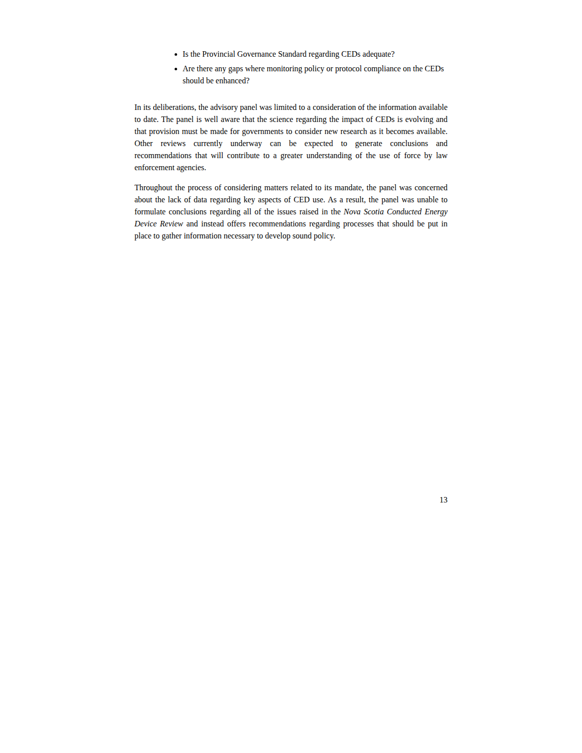Is the Provincial Governance Standard regarding CEDs adequate?
Are there any gaps where monitoring policy or protocol compliance on the CEDs should be enhanced?
In its deliberations, the advisory panel was limited to a consideration of the information available to date. The panel is well aware that the science regarding the impact of CEDs is evolving and that provision must be made for governments to consider new research as it becomes available. Other reviews currently underway can be expected to generate conclusions and recommendations that will contribute to a greater understanding of the use of force by law enforcement agencies.
Throughout the process of considering matters related to its mandate, the panel was concerned about the lack of data regarding key aspects of CED use. As a result, the panel was unable to formulate conclusions regarding all of the issues raised in the Nova Scotia Conducted Energy Device Review and instead offers recommendations regarding processes that should be put in place to gather information necessary to develop sound policy.
13